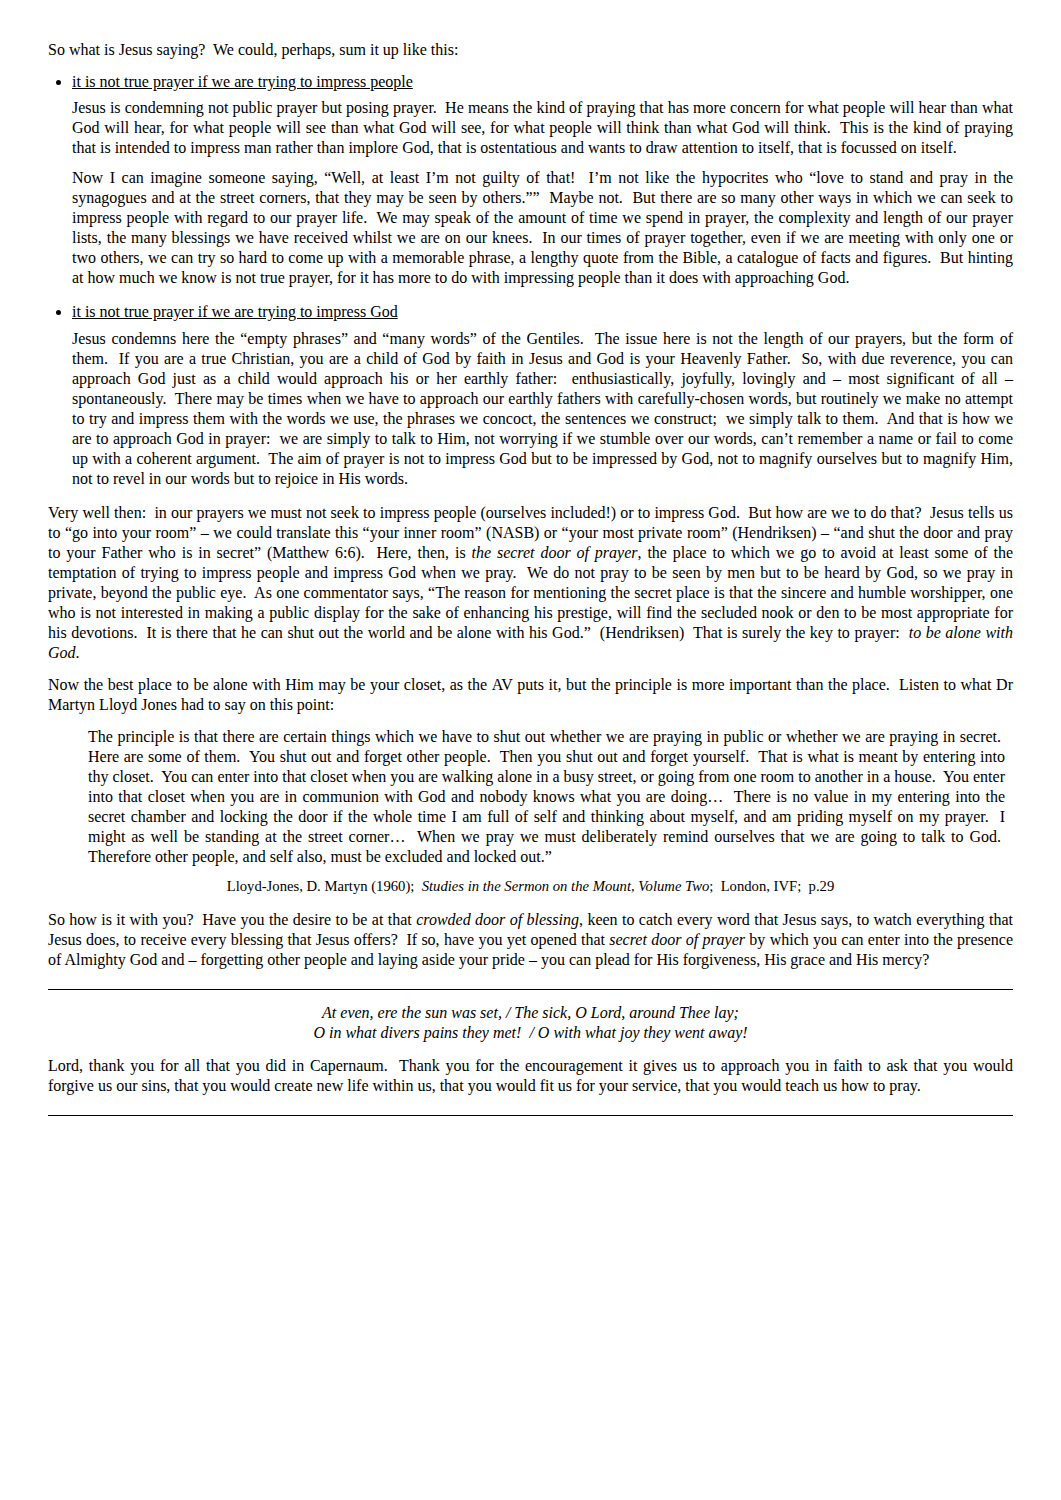So what is Jesus saying? We could, perhaps, sum it up like this:
it is not true prayer if we are trying to impress people
Jesus is condemning not public prayer but posing prayer. He means the kind of praying that has more concern for what people will hear than what God will hear, for what people will see than what God will see, for what people will think than what God will think. This is the kind of praying that is intended to impress man rather than implore God, that is ostentatious and wants to draw attention to itself, that is focussed on itself.
Now I can imagine someone saying, “Well, at least I’m not guilty of that! I’m not like the hypocrites who “love to stand and pray in the synagogues and at the street corners, that they may be seen by others.”” Maybe not. But there are so many other ways in which we can seek to impress people with regard to our prayer life. We may speak of the amount of time we spend in prayer, the complexity and length of our prayer lists, the many blessings we have received whilst we are on our knees. In our times of prayer together, even if we are meeting with only one or two others, we can try so hard to come up with a memorable phrase, a lengthy quote from the Bible, a catalogue of facts and figures. But hinting at how much we know is not true prayer, for it has more to do with impressing people than it does with approaching God.
it is not true prayer if we are trying to impress God
Jesus condemns here the “empty phrases” and “many words” of the Gentiles. The issue here is not the length of our prayers, but the form of them. If you are a true Christian, you are a child of God by faith in Jesus and God is your Heavenly Father. So, with due reverence, you can approach God just as a child would approach his or her earthly father: enthusiastically, joyfully, lovingly and – most significant of all – spontaneously. There may be times when we have to approach our earthly fathers with carefully-chosen words, but routinely we make no attempt to try and impress them with the words we use, the phrases we concoct, the sentences we construct; we simply talk to them. And that is how we are to approach God in prayer: we are simply to talk to Him, not worrying if we stumble over our words, can’t remember a name or fail to come up with a coherent argument. The aim of prayer is not to impress God but to be impressed by God, not to magnify ourselves but to magnify Him, not to revel in our words but to rejoice in His words.
Very well then: in our prayers we must not seek to impress people (ourselves included!) or to impress God. But how are we to do that? Jesus tells us to “go into your room” – we could translate this “your inner room” (NASB) or “your most private room” (Hendriksen) – “and shut the door and pray to your Father who is in secret” (Matthew 6:6). Here, then, is the secret door of prayer, the place to which we go to avoid at least some of the temptation of trying to impress people and impress God when we pray. We do not pray to be seen by men but to be heard by God, so we pray in private, beyond the public eye. As one commentator says, “The reason for mentioning the secret place is that the sincere and humble worshipper, one who is not interested in making a public display for the sake of enhancing his prestige, will find the secluded nook or den to be most appropriate for his devotions. It is there that he can shut out the world and be alone with his God.” (Hendriksen) That is surely the key to prayer: to be alone with God.
Now the best place to be alone with Him may be your closet, as the AV puts it, but the principle is more important than the place. Listen to what Dr Martyn Lloyd Jones had to say on this point:
The principle is that there are certain things which we have to shut out whether we are praying in public or whether we are praying in secret. Here are some of them. You shut out and forget other people. Then you shut out and forget yourself. That is what is meant by entering into thy closet. You can enter into that closet when you are walking alone in a busy street, or going from one room to another in a house. You enter into that closet when you are in communion with God and nobody knows what you are doing… There is no value in my entering into the secret chamber and locking the door if the whole time I am full of self and thinking about myself, and am priding myself on my prayer. I might as well be standing at the street corner… When we pray we must deliberately remind ourselves that we are going to talk to God. Therefore other people, and self also, must be excluded and locked out.”
Lloyd-Jones, D. Martyn (1960); Studies in the Sermon on the Mount, Volume Two; London, IVF; p.29
So how is it with you? Have you the desire to be at that crowded door of blessing, keen to catch every word that Jesus says, to watch everything that Jesus does, to receive every blessing that Jesus offers? If so, have you yet opened that secret door of prayer by which you can enter into the presence of Almighty God and – forgetting other people and laying aside your pride – you can plead for His forgiveness, His grace and His mercy?
At even, ere the sun was set, / The sick, O Lord, around Thee lay;
O in what divers pains they met! / O with what joy they went away!
Lord, thank you for all that you did in Capernaum. Thank you for the encouragement it gives us to approach you in faith to ask that you would forgive us our sins, that you would create new life within us, that you would fit us for your service, that you would teach us how to pray.